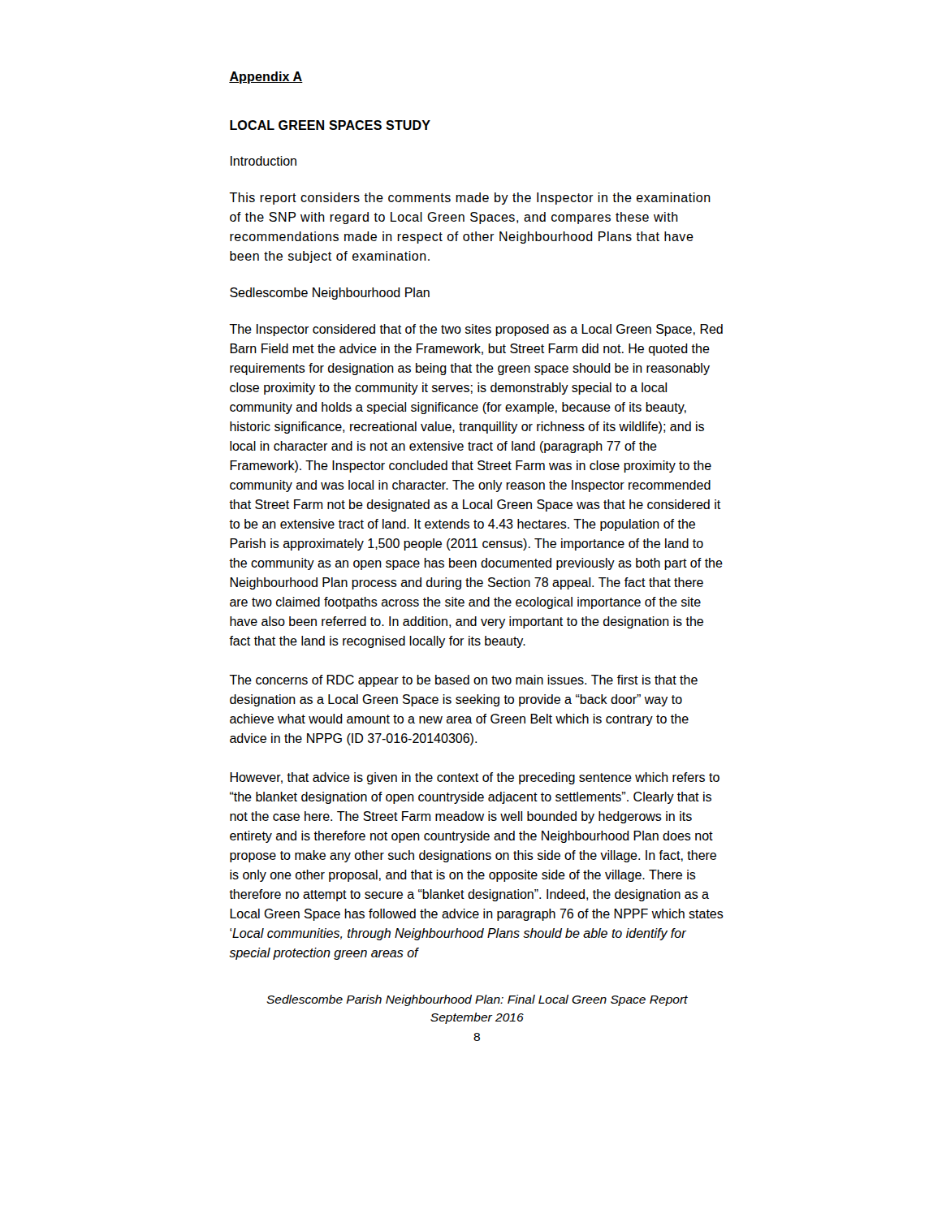Appendix A
LOCAL GREEN SPACES STUDY
Introduction
This report considers the comments made by the Inspector in the examination of the SNP with regard to Local Green Spaces, and compares these with recommendations made in respect of other Neighbourhood Plans that have been the subject of examination.
Sedlescombe Neighbourhood Plan
The Inspector considered that of the two sites proposed as a Local Green Space, Red Barn Field met the advice in the Framework, but Street Farm did not. He quoted the requirements for designation as being that the green space should be in reasonably close proximity to the community it serves; is demonstrably special to a local community and holds a special significance (for example, because of its beauty, historic significance, recreational value, tranquillity or richness of its wildlife); and is local in character and is not an extensive tract of land (paragraph 77 of the Framework). The Inspector concluded that Street Farm was in close proximity to the community and was local in character. The only reason the Inspector recommended that Street Farm not be designated as a Local Green Space was that he considered it to be an extensive tract of land. It extends to 4.43 hectares. The population of the Parish is approximately 1,500 people (2011 census). The importance of the land to the community as an open space has been documented previously as both part of the Neighbourhood Plan process and during the Section 78 appeal. The fact that there are two claimed footpaths across the site and the ecological importance of the site have also been referred to. In addition, and very important to the designation is the fact that the land is recognised locally for its beauty.
The concerns of RDC appear to be based on two main issues. The first is that the designation as a Local Green Space is seeking to provide a “back door” way to achieve what would amount to a new area of Green Belt which is contrary to the advice in the NPPG (ID 37-016-20140306).
However, that advice is given in the context of the preceding sentence which refers to “the blanket designation of open countryside adjacent to settlements”. Clearly that is not the case here. The Street Farm meadow is well bounded by hedgerows in its entirety and is therefore not open countryside and the Neighbourhood Plan does not propose to make any other such designations on this side of the village. In fact, there is only one other proposal, and that is on the opposite side of the village. There is therefore no attempt to secure a “blanket designation”. Indeed, the designation as a Local Green Space has followed the advice in paragraph 76 of the NPPF which states ‘Local communities, through Neighbourhood Plans should be able to identify for special protection green areas of
Sedlescombe Parish Neighbourhood Plan: Final Local Green Space Report
September 2016 8